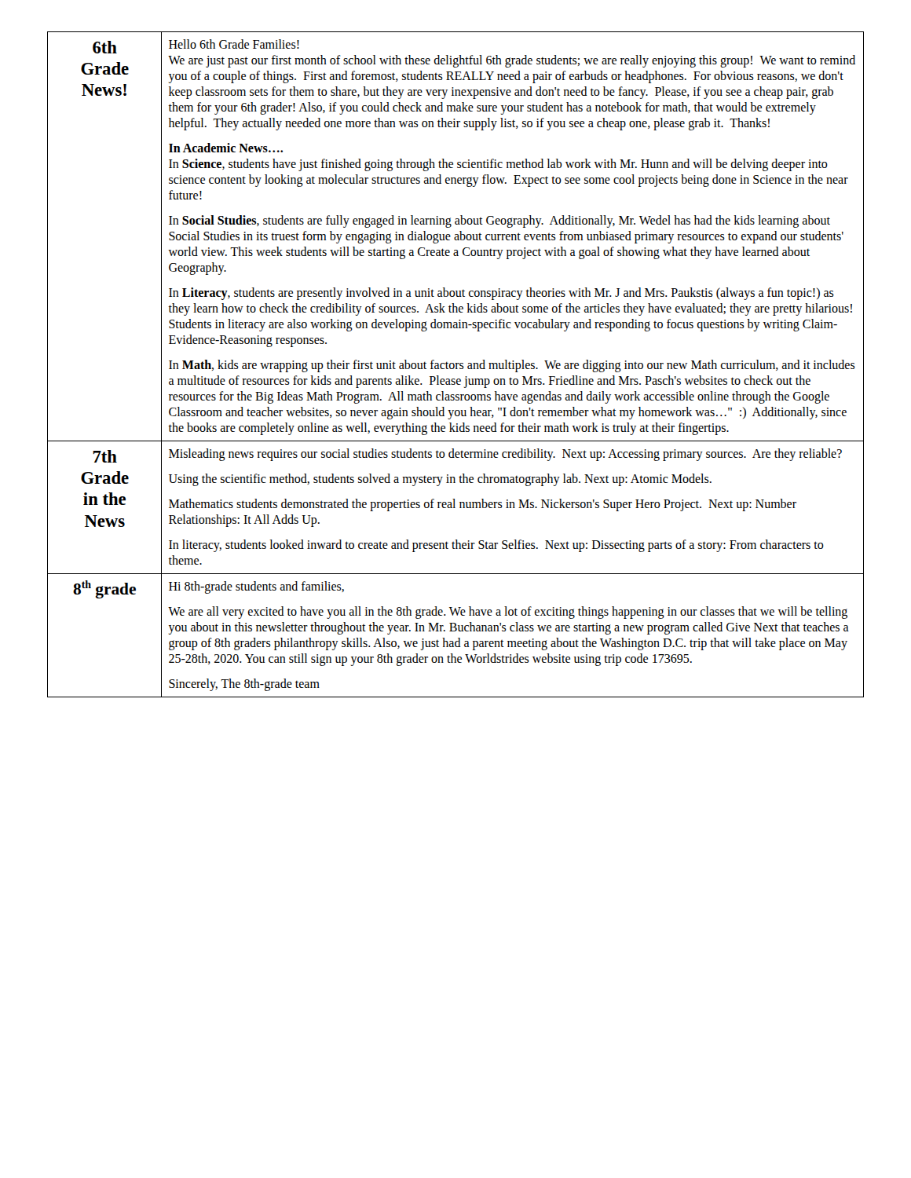| 6th Grade News! | Hello 6th Grade Families! We are just past our first month of school with these delightful 6th grade students; we are really enjoying this group! We want to remind you of a couple of things. First and foremost, students REALLY need a pair of earbuds or headphones. For obvious reasons, we don't keep classroom sets for them to share, but they are very inexpensive and don't need to be fancy. Please, if you see a cheap pair, grab them for your 6th grader! Also, if you could check and make sure your student has a notebook for math, that would be extremely helpful. They actually needed one more than was on their supply list, so if you see a cheap one, please grab it. Thanks! In Academic News…. In Science , students have just finished going through the scientific method lab work with Mr. Hunn and will be delving deeper into science content by looking at molecular structures and energy flow. Expect to see some cool projects being done in Science in the near future! In Social Studies , students are fully engaged in learning about Geography. Additionally, Mr. Wedel has had the kids learning about Social Studies in its truest form by engaging in dialogue about current events from unbiased primary resources to expand our students' world view. This week students will be starting a Create a Country project with a goal of showing what they have learned about Geography. In Literacy , students are presently involved in a unit about conspiracy theories with Mr. J and Mrs. Paukstis (always a fun topic!) as they learn how to check the credibility of sources. Ask the kids about some of the articles they have evaluated; they are pretty hilarious! Students in literacy are also working on developing domain-specific vocabulary and responding to focus questions by writing Claim-Evidence-Reasoning responses. In Math , kids are wrapping up their first unit about factors and multiples. We are digging into our new Math curriculum, and it includes a multitude of resources for kids and parents alike. Please jump on to Mrs. Friedline and Mrs. Pasch's websites to check out the resources for the Big Ideas Math Program. All math classrooms have agendas and daily work accessible online through the Google Classroom and teacher websites, so never again should you hear, "I don't remember what my homework was…" :) Additionally, since the books are completely online as well, everything the kids need for their math work is truly at their fingertips. |
| 7th Grade in the News | Misleading news requires our social studies students to determine credibility. Next up: Accessing primary sources. Are they reliable? Using the scientific method, students solved a mystery in the chromatography lab. Next up: Atomic Models. Mathematics students demonstrated the properties of real numbers in Ms. Nickerson's Super Hero Project. Next up: Number Relationships: It All Adds Up. In literacy, students looked inward to create and present their Star Selfies. Next up: Dissecting parts of a story: From characters to theme. |
| 8 th grade | Hi 8th-grade students and families, We are all very excited to have you all in the 8th grade. We have a lot of exciting things happening in our classes that we will be telling you about in this newsletter throughout the year. In Mr. Buchanan's class we are starting a new program called Give Next that teaches a group of 8th graders philanthropy skills. Also, we just had a parent meeting about the Washington D.C. trip that will take place on May 25-28th, 2020. You can still sign up your 8th grader on the Worldstrides website using trip code 173695. Sincerely, The 8th-grade team |